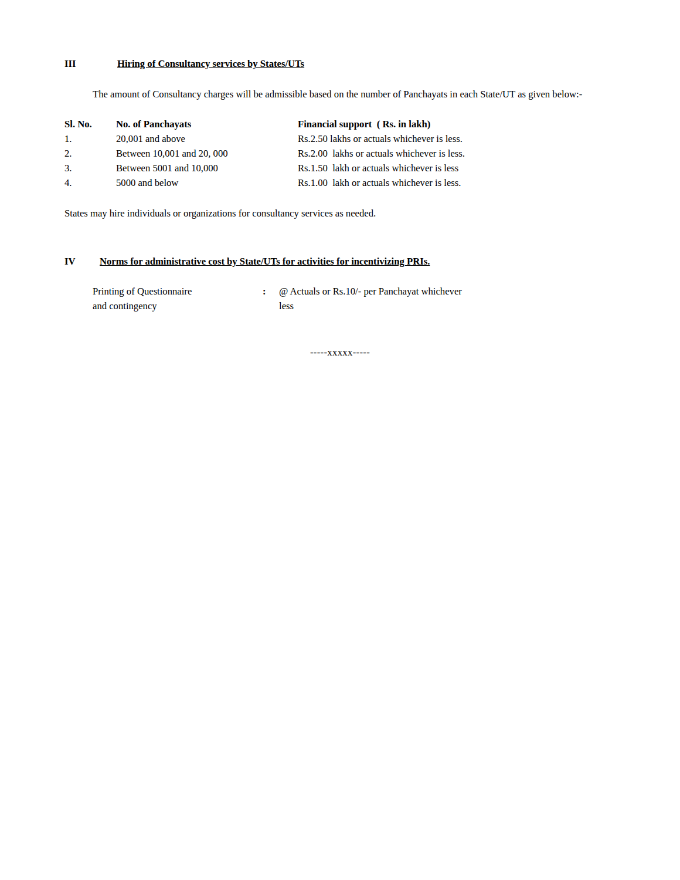III Hiring of Consultancy services by States/UTs
The amount of Consultancy charges will be admissible based on the number of Panchayats in each State/UT as given below:-
| Sl. No. | No. of Panchayats | Financial support ( Rs. in lakh) |
| --- | --- | --- |
| 1. | 20,001 and above | Rs.2.50 lakhs or actuals whichever is less. |
| 2. | Between 10,001 and 20, 000 | Rs.2.00 lakhs or actuals whichever is less. |
| 3. | Between 5001 and 10,000 | Rs.1.50 lakh or actuals whichever is less |
| 4. | 5000 and below | Rs.1.00 lakh or actuals whichever is less. |
States may hire individuals or organizations for consultancy services as needed.
IV Norms for administrative cost by State/UTs for activities for incentivizing PRIs.
| Printing of Questionnaire and contingency | : | @ Actuals or Rs.10/- per Panchayat whichever less |
-----xxxxx-----